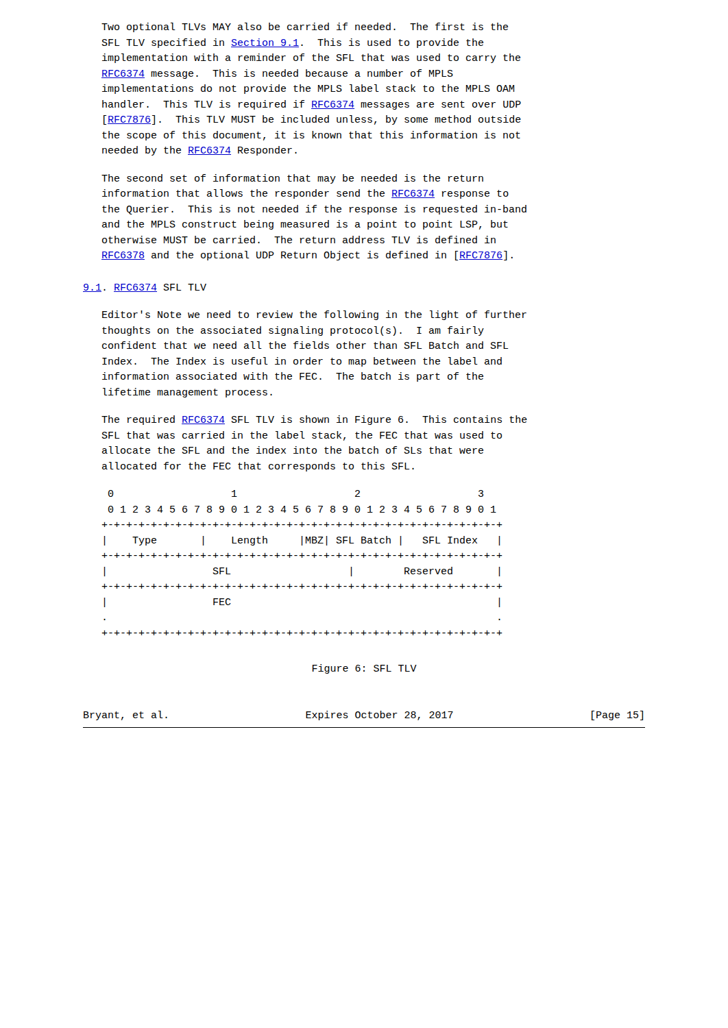Two optional TLVs MAY also be carried if needed. The first is the SFL TLV specified in Section 9.1. This is used to provide the implementation with a reminder of the SFL that was used to carry the RFC6374 message. This is needed because a number of MPLS implementations do not provide the MPLS label stack to the MPLS OAM handler. This TLV is required if RFC6374 messages are sent over UDP [RFC7876]. This TLV MUST be included unless, by some method outside the scope of this document, it is known that this information is not needed by the RFC6374 Responder.
The second set of information that may be needed is the return information that allows the responder send the RFC6374 response to the Querier. This is not needed if the response is requested in-band and the MPLS construct being measured is a point to point LSP, but otherwise MUST be carried. The return address TLV is defined in RFC6378 and the optional UDP Return Object is defined in [RFC7876].
9.1. RFC6374 SFL TLV
Editor's Note we need to review the following in the light of further thoughts on the associated signaling protocol(s). I am fairly confident that we need all the fields other than SFL Batch and SFL Index. The Index is useful in order to map between the label and information associated with the FEC. The batch is part of the lifetime management process.
The required RFC6374 SFL TLV is shown in Figure 6. This contains the SFL that was carried in the label stack, the FEC that was used to allocate the SFL and the index into the batch of SLs that were allocated for the FEC that corresponds to this SFL.
    0                   1                   2                   3
    0 1 2 3 4 5 6 7 8 9 0 1 2 3 4 5 6 7 8 9 0 1 2 3 4 5 6 7 8 9 0 1
   +-+-+-+-+-+-+-+-+-+-+-+-+-+-+-+-+-+-+-+-+-+-+-+-+-+-+-+-+-+-+-+-+
   |    Type       |    Length     |MBZ| SFL Batch |   SFL Index   |
   +-+-+-+-+-+-+-+-+-+-+-+-+-+-+-+-+-+-+-+-+-+-+-+-+-+-+-+-+-+-+-+-+
   |                 SFL                   |        Reserved       |
   +-+-+-+-+-+-+-+-+-+-+-+-+-+-+-+-+-+-+-+-+-+-+-+-+-+-+-+-+-+-+-+-+
   |                 FEC                                           |
   .                                                               .
   +-+-+-+-+-+-+-+-+-+-+-+-+-+-+-+-+-+-+-+-+-+-+-+-+-+-+-+-+-+-+-+-+
Figure 6: SFL TLV
Bryant, et al. Expires October 28, 2017 [Page 15]